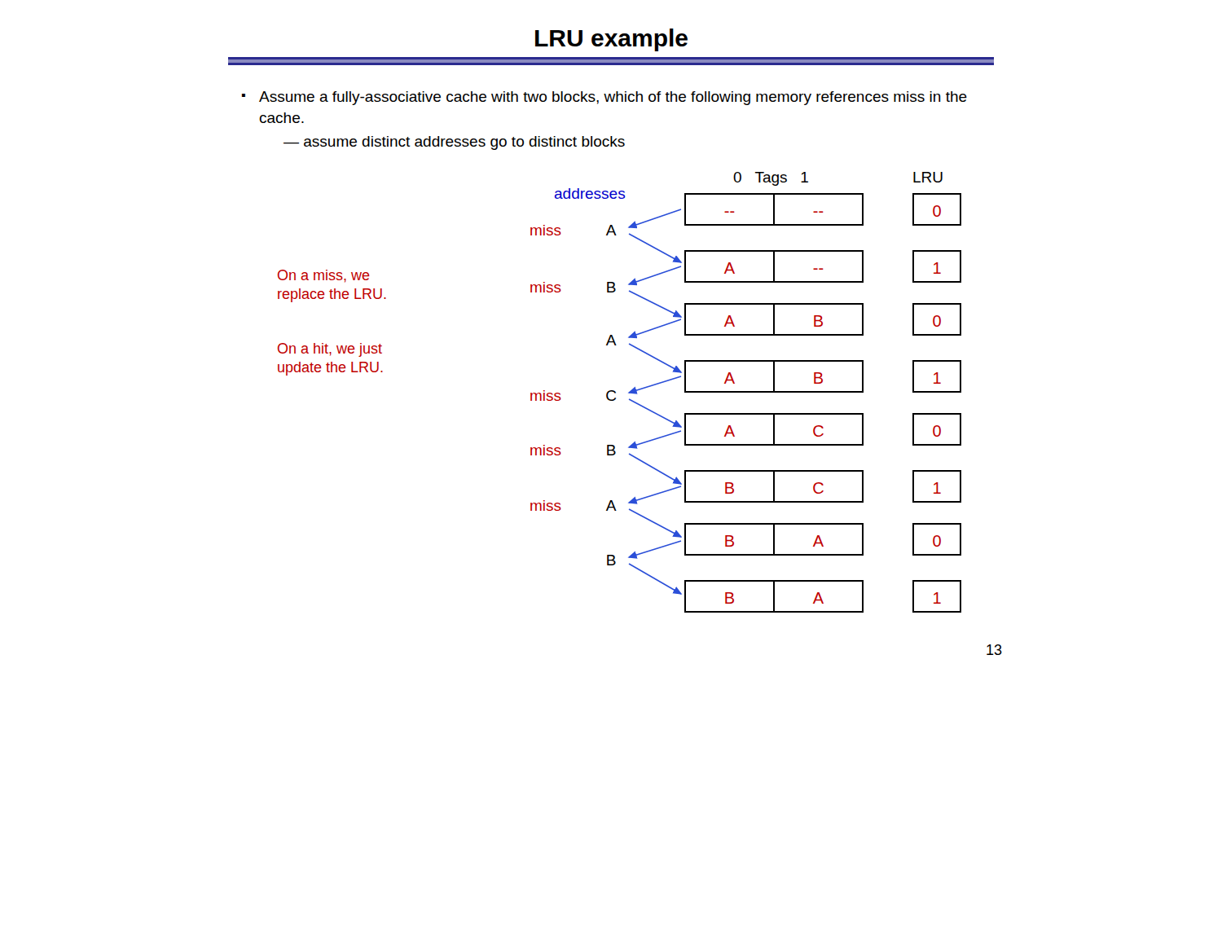LRU example
Assume a fully-associative cache with two blocks, which of the following memory references miss in the cache.
assume distinct addresses go to distinct blocks
On a miss, we
replace the LRU.
On a hit, we just
update the LRU.
addresses
0 Tags 1
LRU
----0
A--1
AB 0
AB 1
AC 0
BC 1
BA 0
BA 1
miss
A
miss
B
A
miss
C
miss
B
miss
A
B
13